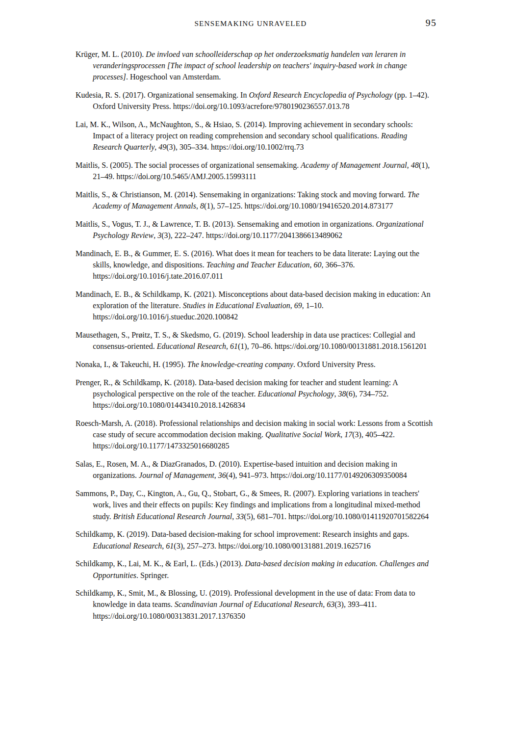Sensemaking Unraveled 95
Krüger, M. L. (2010). De invloed van schoolleiderschap op het onderzoeksmatig handelen van leraren in veranderingsprocessen [The impact of school leadership on teachers' inquiry-based work in change processes]. Hogeschool van Amsterdam.
Kudesia, R. S. (2017). Organizational sensemaking. In Oxford Research Encyclopedia of Psychology (pp. 1–42). Oxford University Press. https://doi.org/10.1093/acrefore/9780190236557.013.78
Lai, M. K., Wilson, A., McNaughton, S., & Hsiao, S. (2014). Improving achievement in secondary schools: Impact of a literacy project on reading comprehension and secondary school qualifications. Reading Research Quarterly, 49(3), 305–334. https://doi.org/10.1002/rrq.73
Maitlis, S. (2005). The social processes of organizational sensemaking. Academy of Management Journal, 48(1), 21–49. https://doi.org/10.5465/AMJ.2005.15993111
Maitlis, S., & Christianson, M. (2014). Sensemaking in organizations: Taking stock and moving forward. The Academy of Management Annals, 8(1), 57–125. https://doi.org/10.1080/19416520.2014.873177
Maitlis, S., Vogus, T. J., & Lawrence, T. B. (2013). Sensemaking and emotion in organizations. Organizational Psychology Review, 3(3), 222–247. https://doi.org/10.1177/2041386613489062
Mandinach, E. B., & Gummer, E. S. (2016). What does it mean for teachers to be data literate: Laying out the skills, knowledge, and dispositions. Teaching and Teacher Education, 60, 366–376. https://doi.org/10.1016/j.tate.2016.07.011
Mandinach, E. B., & Schildkamp, K. (2021). Misconceptions about data-based decision making in education: An exploration of the literature. Studies in Educational Evaluation, 69, 1–10. https://doi.org/10.1016/j.stueduc.2020.100842
Mausethagen, S., Prøitz, T. S., & Skedsmo, G. (2019). School leadership in data use practices: Collegial and consensus-oriented. Educational Research, 61(1), 70–86. https://doi.org/10.1080/00131881.2018.1561201
Nonaka, I., & Takeuchi, H. (1995). The knowledge-creating company. Oxford University Press.
Prenger, R., & Schildkamp, K. (2018). Data-based decision making for teacher and student learning: A psychological perspective on the role of the teacher. Educational Psychology, 38(6), 734–752. https://doi.org/10.1080/01443410.2018.1426834
Roesch-Marsh, A. (2018). Professional relationships and decision making in social work: Lessons from a Scottish case study of secure accommodation decision making. Qualitative Social Work, 17(3), 405–422. https://doi.org/10.1177/1473325016680285
Salas, E., Rosen, M. A., & DiazGranados, D. (2010). Expertise-based intuition and decision making in organizations. Journal of Management, 36(4), 941–973. https://doi.org/10.1177/0149206309350084
Sammons, P., Day, C., Kington, A., Gu, Q., Stobart, G., & Smees, R. (2007). Exploring variations in teachers' work, lives and their effects on pupils: Key findings and implications from a longitudinal mixed-method study. British Educational Research Journal, 33(5), 681–701. https://doi.org/10.1080/01411920701582264
Schildkamp, K. (2019). Data-based decision-making for school improvement: Research insights and gaps. Educational Research, 61(3), 257–273. https://doi.org/10.1080/00131881.2019.1625716
Schildkamp, K., Lai, M. K., & Earl, L. (Eds.) (2013). Data-based decision making in education. Challenges and Opportunities. Springer.
Schildkamp, K., Smit, M., & Blossing, U. (2019). Professional development in the use of data: From data to knowledge in data teams. Scandinavian Journal of Educational Research, 63(3), 393–411. https://doi.org/10.1080/00313831.2017.1376350